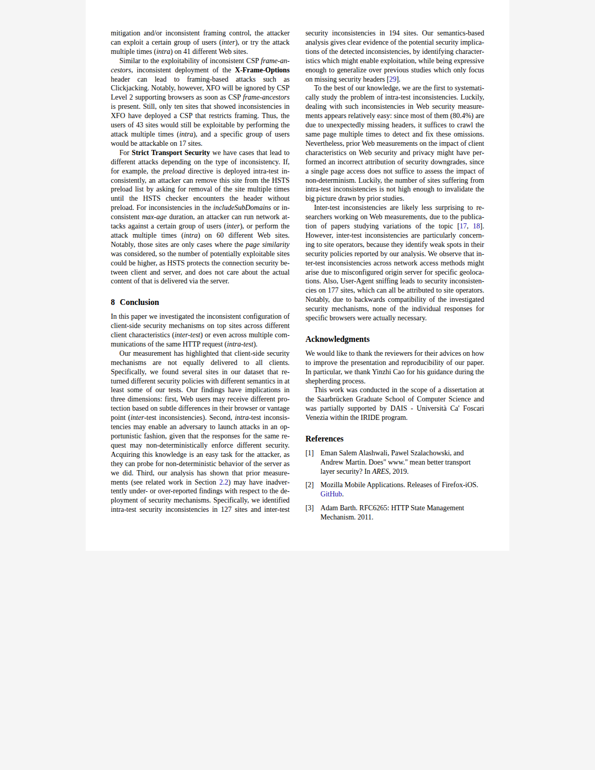mitigation and/or inconsistent framing control, the attacker can exploit a certain group of users (inter), or try the attack multiple times (intra) on 41 different Web sites.
Similar to the exploitability of inconsistent CSP frame-ancestors, inconsistent deployment of the X-Frame-Options header can lead to framing-based attacks such as Clickjacking. Notably, however, XFO will be ignored by CSP Level 2 supporting browsers as soon as CSP frame-ancestors is present. Still, only ten sites that showed inconsistencies in XFO have deployed a CSP that restricts framing. Thus, the users of 43 sites would still be exploitable by performing the attack multiple times (intra), and a specific group of users would be attackable on 17 sites.
For Strict Transport Security we have cases that lead to different attacks depending on the type of inconsistency. If, for example, the preload directive is deployed intra-test inconsistently, an attacker can remove this site from the HSTS preload list by asking for removal of the site multiple times until the HSTS checker encounters the header without preload. For inconsistencies in the includeSubDomains or inconsistent max-age duration, an attacker can run network attacks against a certain group of users (inter), or perform the attack multiple times (intra) on 60 different Web sites. Notably, those sites are only cases where the page similarity was considered, so the number of potentially exploitable sites could be higher, as HSTS protects the connection security between client and server, and does not care about the actual content of that is delivered via the server.
8 Conclusion
In this paper we investigated the inconsistent configuration of client-side security mechanisms on top sites across different client characteristics (inter-test) or even across multiple communications of the same HTTP request (intra-test).
Our measurement has highlighted that client-side security mechanisms are not equally delivered to all clients. Specifically, we found several sites in our dataset that returned different security policies with different semantics in at least some of our tests. Our findings have implications in three dimensions: first, Web users may receive different protection based on subtle differences in their browser or vantage point (inter-test inconsistencies). Second, intra-test inconsistencies may enable an adversary to launch attacks in an opportunistic fashion, given that the responses for the same request may non-deterministically enforce different security. Acquiring this knowledge is an easy task for the attacker, as they can probe for non-deterministic behavior of the server as we did. Third, our analysis has shown that prior measurements (see related work in Section 2.2) may have inadvertently under- or over-reported findings with respect to the deployment of security mechanisms. Specifically, we identified intra-test security inconsistencies in 127 sites and inter-test security inconsistencies in 194 sites. Our semantics-based analysis gives clear evidence of the potential security implications of the detected inconsistencies, by identifying characteristics which might enable exploitation, while being expressive enough to generalize over previous studies which only focus on missing security headers [29].
To the best of our knowledge, we are the first to systematically study the problem of intra-test inconsistencies. Luckily, dealing with such inconsistencies in Web security measurements appears relatively easy: since most of them (80.4%) are due to unexpectedly missing headers, it suffices to crawl the same page multiple times to detect and fix these omissions. Nevertheless, prior Web measurements on the impact of client characteristics on Web security and privacy might have performed an incorrect attribution of security downgrades, since a single page access does not suffice to assess the impact of non-determinism. Luckily, the number of sites suffering from intra-test inconsistencies is not high enough to invalidate the big picture drawn by prior studies.
Inter-test inconsistencies are likely less surprising to researchers working on Web measurements, due to the publication of papers studying variations of the topic [17, 18]. However, inter-test inconsistencies are particularly concerning to site operators, because they identify weak spots in their security policies reported by our analysis. We observe that inter-test inconsistencies across network access methods might arise due to misconfigured origin server for specific geolocations. Also, User-Agent sniffing leads to security inconsistencies on 177 sites, which can all be attributed to site operators. Notably, due to backwards compatibility of the investigated security mechanisms, none of the individual responses for specific browsers were actually necessary.
Acknowledgments
We would like to thank the reviewers for their advices on how to improve the presentation and reproducibility of our paper. In particular, we thank Yinzhi Cao for his guidance during the shepherding process.
This work was conducted in the scope of a dissertation at the Saarbrücken Graduate School of Computer Science and was partially supported by DAIS - Università Ca' Foscari Venezia within the IRIDE program.
References
[1] Eman Salem Alashwali, Pawel Szalachowski, and Andrew Martin. Does" www." mean better transport layer security? In ARES, 2019.
[2] Mozilla Mobile Applications. Releases of Firefox-iOS. GitHub.
[3] Adam Barth. RFC6265: HTTP State Management Mechanism. 2011.